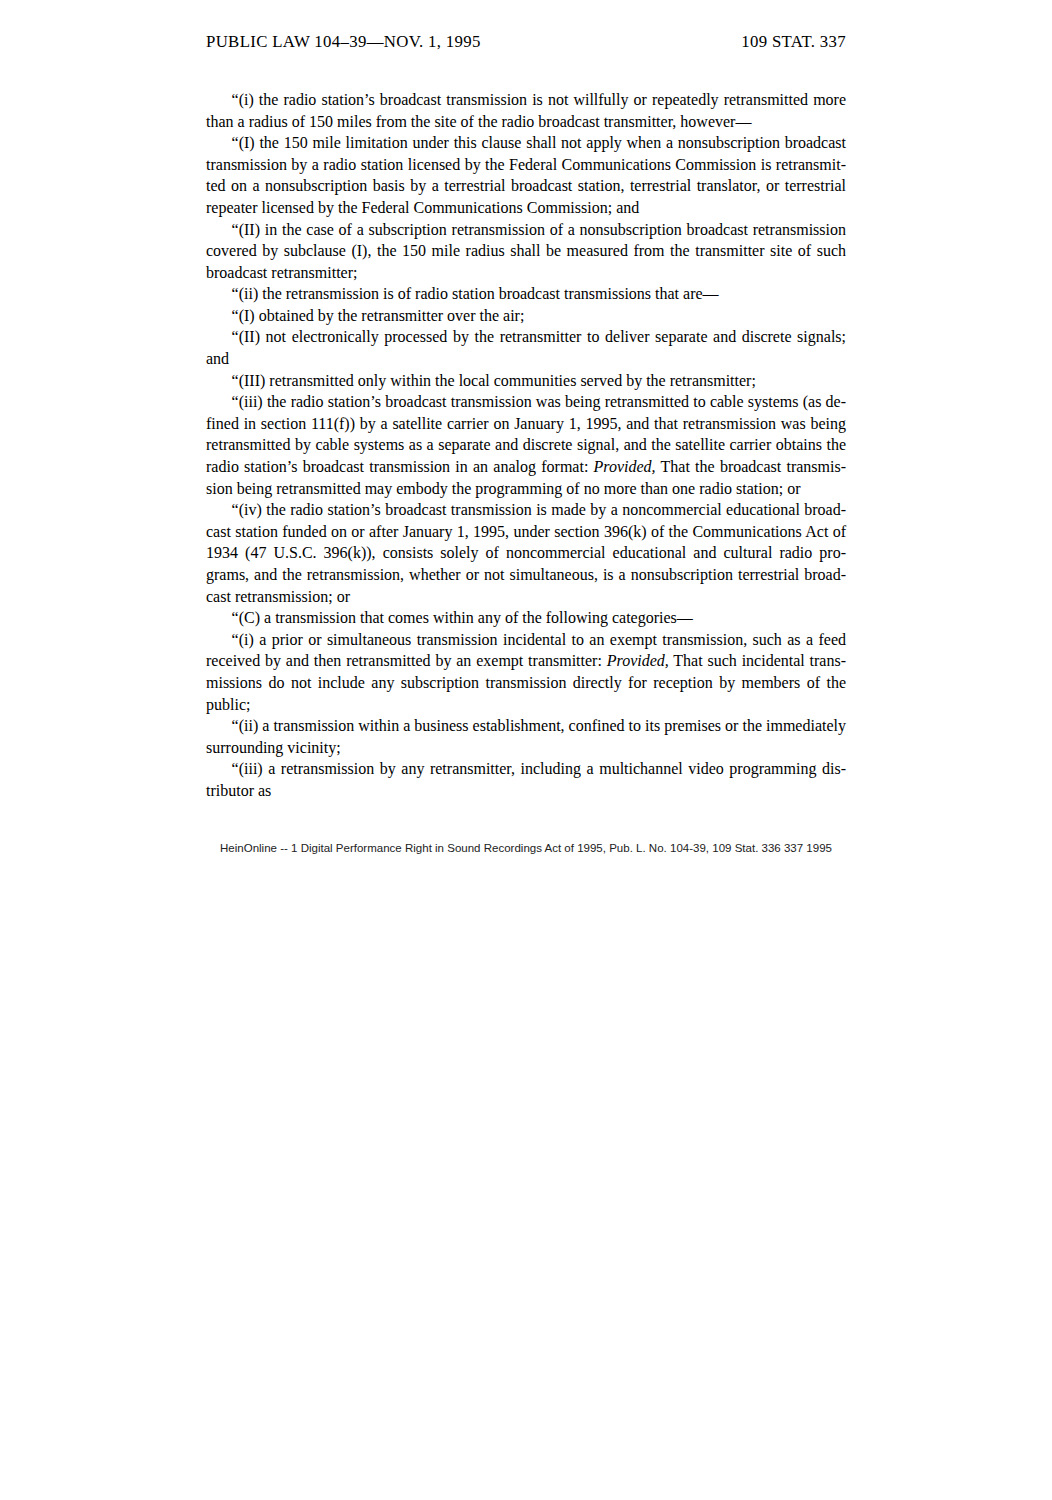Public Law 104–39—Nov. 1, 1995 109 STAT. 337
“(i) the radio station’s broadcast transmission is not willfully or repeatedly retransmitted more than a radius of 150 miles from the site of the radio broadcast transmitter, however—
“(I) the 150 mile limitation under this clause shall not apply when a nonsubscription broadcast transmission by a radio station licensed by the Federal Communications Commission is retransmitted on a nonsubscription basis by a terrestrial broadcast station, terrestrial translator, or terrestrial repeater licensed by the Federal Communications Commission; and
“(II) in the case of a subscription retransmission of a nonsubscription broadcast retransmission covered by subclause (I), the 150 mile radius shall be measured from the transmitter site of such broadcast retransmitter;
“(ii) the retransmission is of radio station broadcast transmissions that are—
“(I) obtained by the retransmitter over the air;
“(II) not electronically processed by the retransmitter to deliver separate and discrete signals; and
“(III) retransmitted only within the local communities served by the retransmitter;
“(iii) the radio station’s broadcast transmission was being retransmitted to cable systems (as defined in section 111(f)) by a satellite carrier on January 1, 1995, and that retransmission was being retransmitted by cable systems as a separate and discrete signal, and the satellite carrier obtains the radio station’s broadcast transmission in an analog format: Provided, That the broadcast transmission being retransmitted may embody the programming of no more than one radio station; or
“(iv) the radio station’s broadcast transmission is made by a noncommercial educational broadcast station funded on or after January 1, 1995, under section 396(k) of the Communications Act of 1934 (47 U.S.C. 396(k)), consists solely of noncommercial educational and cultural radio programs, and the retransmission, whether or not simultaneous, is a nonsubscription terrestrial broadcast retransmission; or
“(C) a transmission that comes within any of the following categories—
“(i) a prior or simultaneous transmission incidental to an exempt transmission, such as a feed received by and then retransmitted by an exempt transmitter: Provided, That such incidental transmissions do not include any subscription transmission directly for reception by members of the public;
“(ii) a transmission within a business establishment, confined to its premises or the immediately surrounding vicinity;
“(iii) a retransmission by any retransmitter, including a multichannel video programming distributor as
HeinOnline -- 1 Digital Performance Right in Sound Recordings Act of 1995, Pub. L. No. 104-39, 109 Stat. 336 337 1995